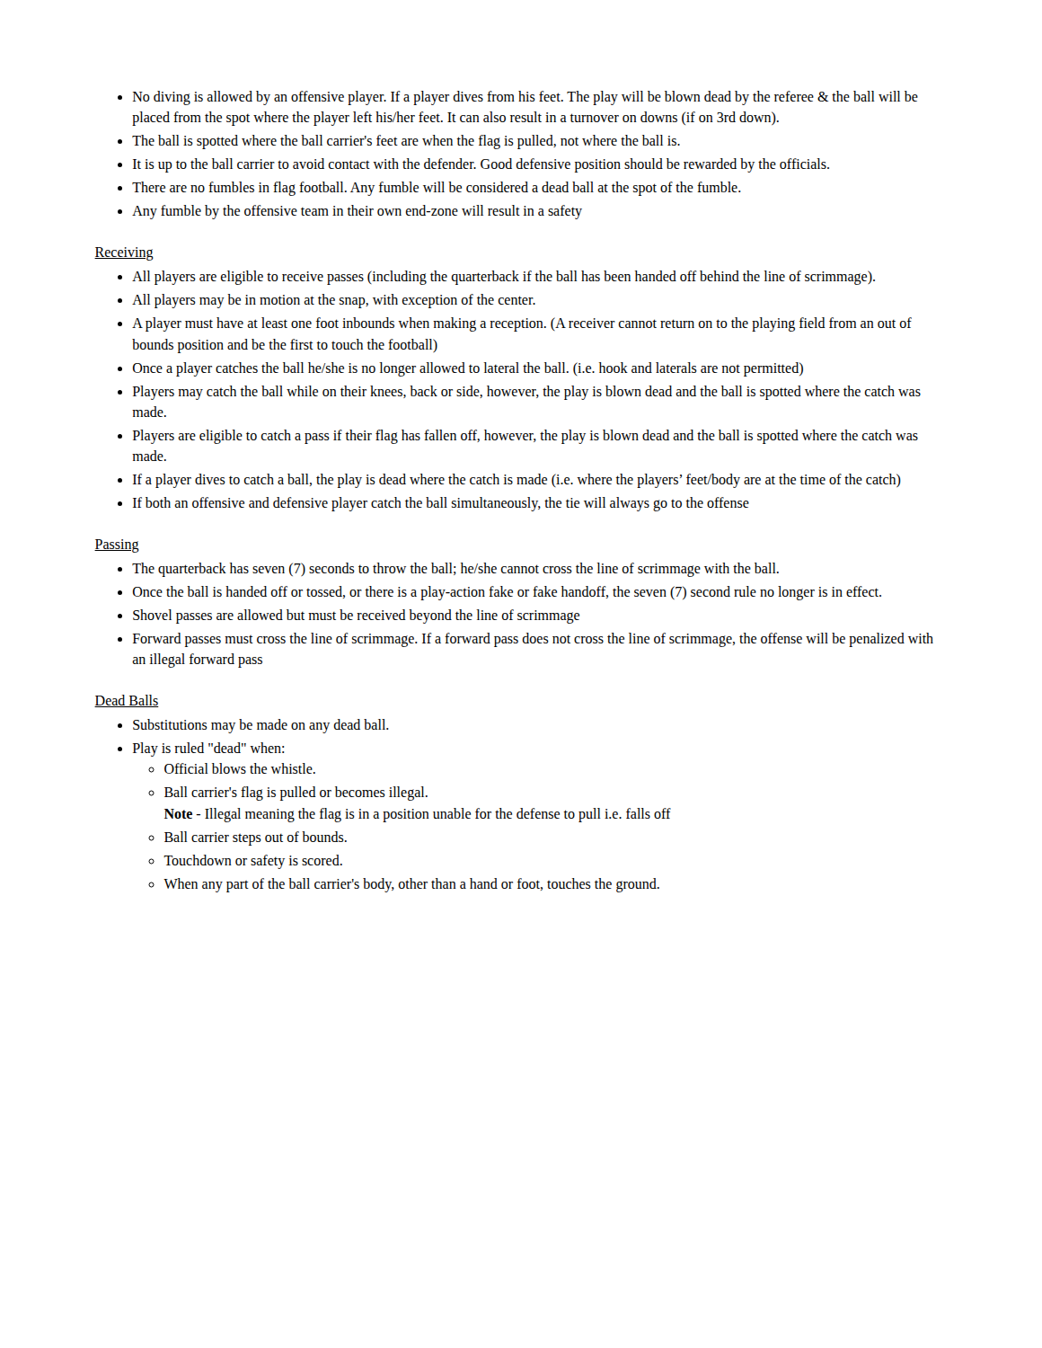No diving is allowed by an offensive player. If a player dives from his feet. The play will be blown dead by the referee & the ball will be placed from the spot where the player left his/her feet. It can also result in a turnover on downs (if on 3rd down).
The ball is spotted where the ball carrier's feet are when the flag is pulled, not where the ball is.
It is up to the ball carrier to avoid contact with the defender. Good defensive position should be rewarded by the officials.
There are no fumbles in flag football. Any fumble will be considered a dead ball at the spot of the fumble.
Any fumble by the offensive team in their own end-zone will result in a safety
Receiving
All players are eligible to receive passes (including the quarterback if the ball has been handed off behind the line of scrimmage).
All players may be in motion at the snap, with exception of the center.
A player must have at least one foot inbounds when making a reception. (A receiver cannot return on to the playing field from an out of bounds position and be the first to touch the football)
Once a player catches the ball he/she is no longer allowed to lateral the ball. (i.e. hook and laterals are not permitted)
Players may catch the ball while on their knees, back or side, however, the play is blown dead and the ball is spotted where the catch was made.
Players are eligible to catch a pass if their flag has fallen off, however, the play is blown dead and the ball is spotted where the catch was made.
If a player dives to catch a ball, the play is dead where the catch is made (i.e. where the players’ feet/body are at the time of the catch)
If both an offensive and defensive player catch the ball simultaneously, the tie will always go to the offense
Passing
The quarterback has seven (7) seconds to throw the ball; he/she cannot cross the line of scrimmage with the ball.
Once the ball is handed off or tossed, or there is a play-action fake or fake handoff, the seven (7) second rule no longer is in effect.
Shovel passes are allowed but must be received beyond the line of scrimmage
Forward passes must cross the line of scrimmage. If a forward pass does not cross the line of scrimmage, the offense will be penalized with an illegal forward pass
Dead Balls
Substitutions may be made on any dead ball.
Play is ruled "dead" when:
Official blows the whistle.
Ball carrier's flag is pulled or becomes illegal.
Note - Illegal meaning the flag is in a position unable for the defense to pull i.e. falls off
Ball carrier steps out of bounds.
Touchdown or safety is scored.
When any part of the ball carrier's body, other than a hand or foot, touches the ground.